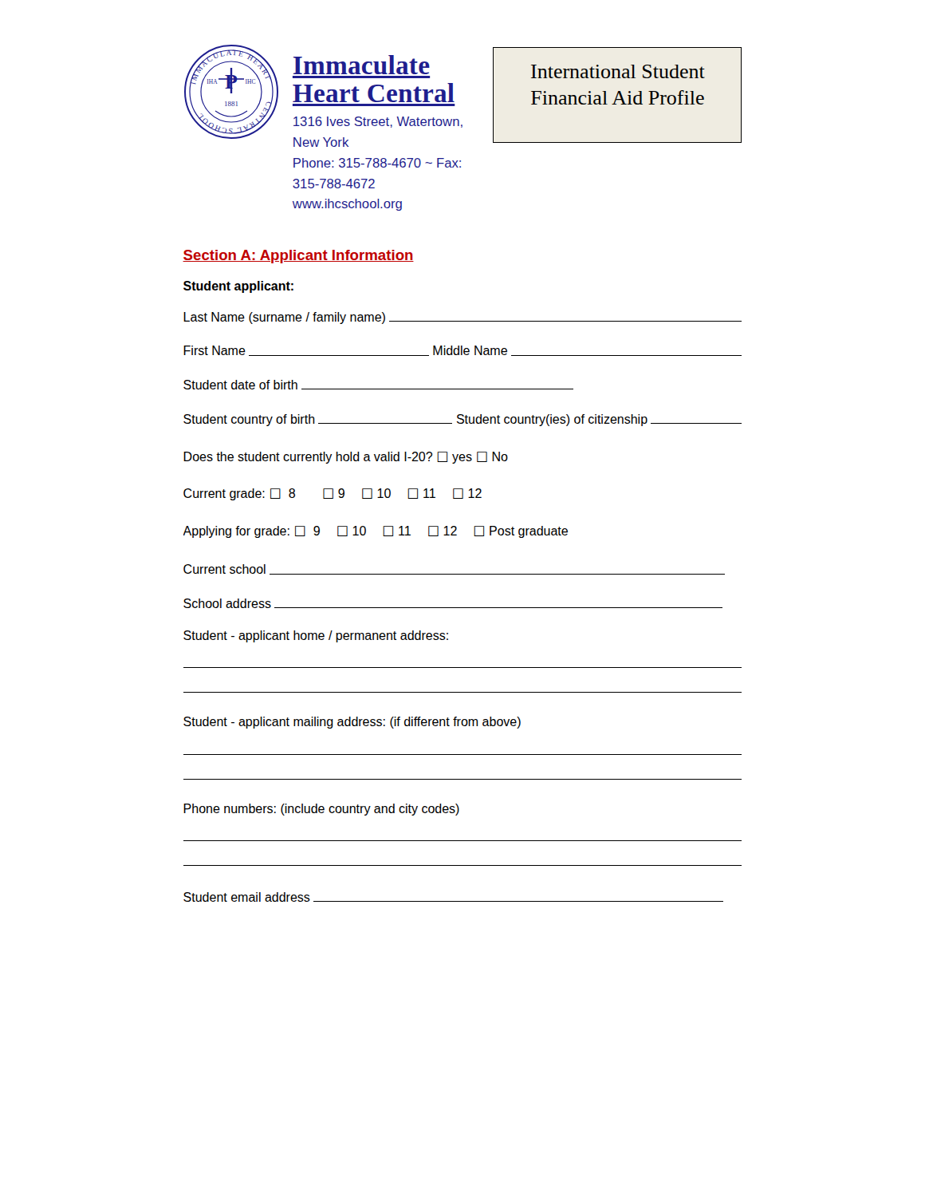IMMACULATE HEART CENTRAL SCHOOL P IHA IHC 1881
Immaculate Heart Central
1316 Ives Street, Watertown, New York
Phone: 315-788-4670 ~ Fax: 315-788-4672
www.ihcschool.org
International Student
Financial Aid Profile
Section A: Applicant Information
Student applicant:
Last Name (surname / family name)
First Name Middle Name
Student date of birth
Student country of birth Student country(ies) of citizenship
Does the student currently hold a valid I-20? ☐ yes ☐ No
Current grade: ☐ 8 ☐ 9 ☐ 10 ☐ 11 ☐ 12
Applying for grade: ☐ 9 ☐ 10 ☐ 11 ☐ 12 ☐ Post graduate
Current school
School address
Student - applicant home / permanent address:
Student - applicant mailing address: (if different from above)
Phone numbers: (include country and city codes)
Student email address